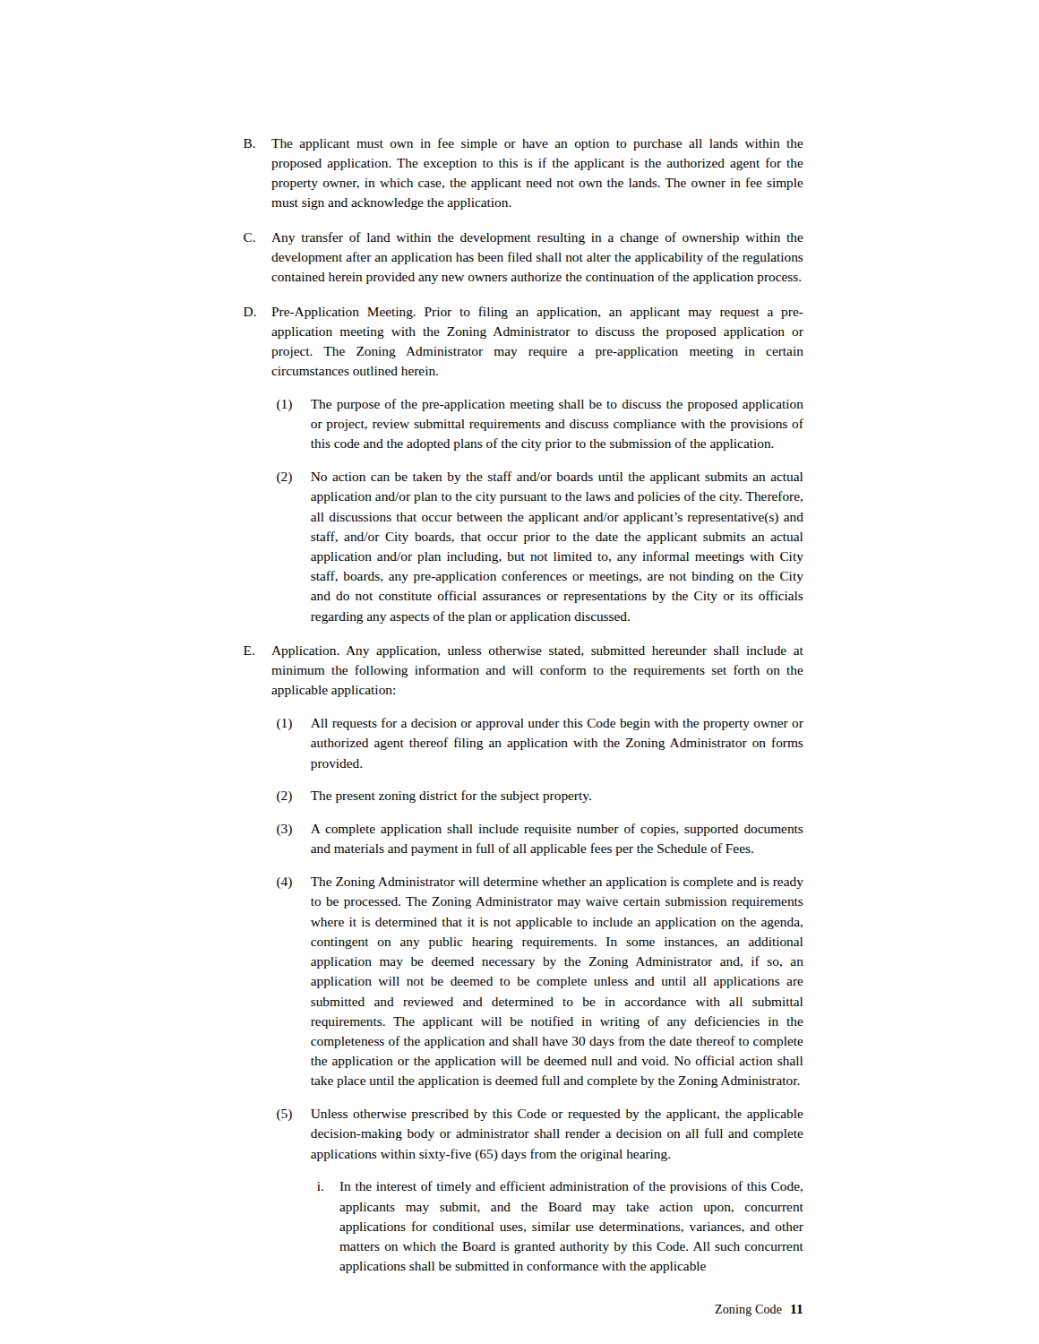B.
The applicant must own in fee simple or have an option to purchase all lands within the proposed application. The exception to this is if the applicant is the authorized agent for the property owner, in which case, the applicant need not own the lands. The owner in fee simple must sign and acknowledge the application.
C.
Any transfer of land within the development resulting in a change of ownership within the development after an application has been filed shall not alter the applicability of the regulations contained herein provided any new owners authorize the continuation of the application process.
D.
Pre-Application Meeting. Prior to filing an application, an applicant may request a pre-application meeting with the Zoning Administrator to discuss the proposed application or project. The Zoning Administrator may require a pre-application meeting in certain circumstances outlined herein.
(1)
The purpose of the pre-application meeting shall be to discuss the proposed application or project, review submittal requirements and discuss compliance with the provisions of this code and the adopted plans of the city prior to the submission of the application.
(2)
No action can be taken by the staff and/or boards until the applicant submits an actual application and/or plan to the city pursuant to the laws and policies of the city. Therefore, all discussions that occur between the applicant and/or applicant’s representative(s) and staff, and/or City boards, that occur prior to the date the applicant submits an actual application and/or plan including, but not limited to, any informal meetings with City staff, boards, any pre-application conferences or meetings, are not binding on the City and do not constitute official assurances or representations by the City or its officials regarding any aspects of the plan or application discussed.
E.
Application. Any application, unless otherwise stated, submitted hereunder shall include at minimum the following information and will conform to the requirements set forth on the applicable application:
(1)
All requests for a decision or approval under this Code begin with the property owner or authorized agent thereof filing an application with the Zoning Administrator on forms provided.
(2)
The present zoning district for the subject property.
(3)
A complete application shall include requisite number of copies, supported documents and materials and payment in full of all applicable fees per the Schedule of Fees.
(4)
The Zoning Administrator will determine whether an application is complete and is ready to be processed. The Zoning Administrator may waive certain submission requirements where it is determined that it is not applicable to include an application on the agenda, contingent on any public hearing requirements. In some instances, an additional application may be deemed necessary by the Zoning Administrator and, if so, an application will not be deemed to be complete unless and until all applications are submitted and reviewed and determined to be in accordance with all submittal requirements. The applicant will be notified in writing of any deficiencies in the completeness of the application and shall have 30 days from the date thereof to complete the application or the application will be deemed null and void. No official action shall take place until the application is deemed full and complete by the Zoning Administrator.
(5)
Unless otherwise prescribed by this Code or requested by the applicant, the applicable decision-making body or administrator shall render a decision on all full and complete applications within sixty-five (65) days from the original hearing.
i.
In the interest of timely and efficient administration of the provisions of this Code, applicants may submit, and the Board may take action upon, concurrent applications for conditional uses, similar use determinations, variances, and other matters on which the Board is granted authority by this Code. All such concurrent applications shall be submitted in conformance with the applicable
Zoning Code 11